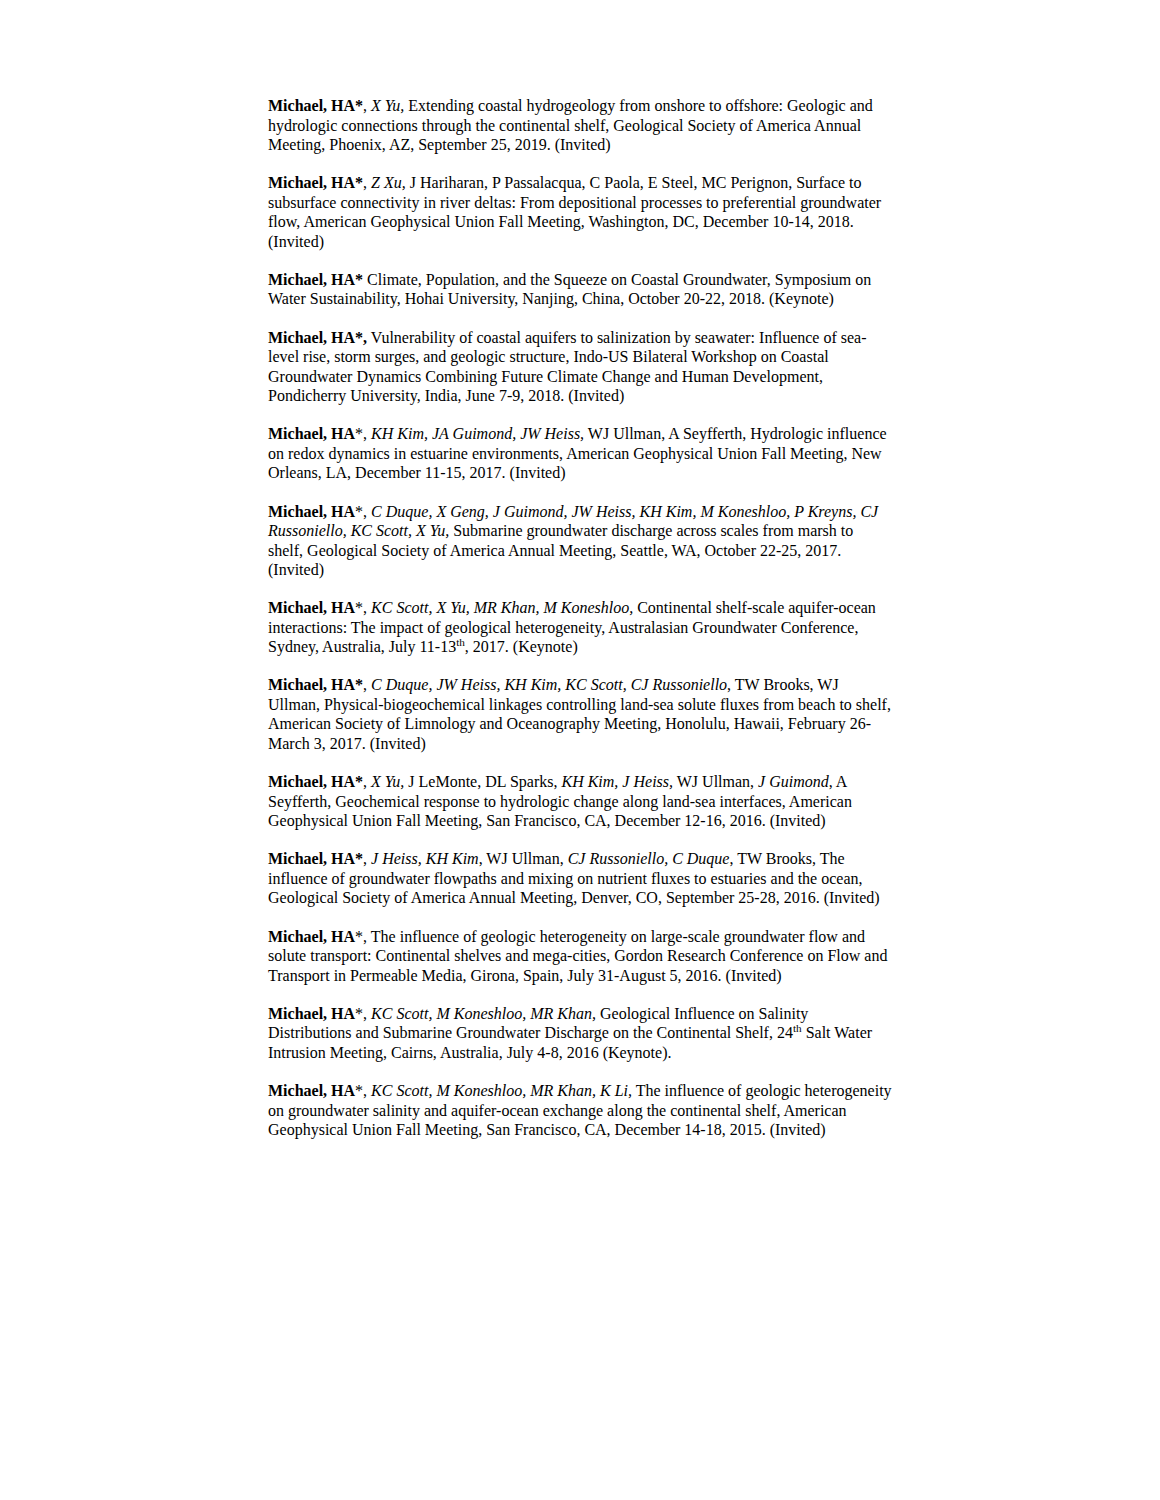Michael, HA*, X Yu, Extending coastal hydrogeology from onshore to offshore: Geologic and hydrologic connections through the continental shelf, Geological Society of America Annual Meeting, Phoenix, AZ, September 25, 2019. (Invited)
Michael, HA*, Z Xu, J Hariharan, P Passalacqua, C Paola, E Steel, MC Perignon, Surface to subsurface connectivity in river deltas: From depositional processes to preferential groundwater flow, American Geophysical Union Fall Meeting, Washington, DC, December 10-14, 2018. (Invited)
Michael, HA* Climate, Population, and the Squeeze on Coastal Groundwater, Symposium on Water Sustainability, Hohai University, Nanjing, China, October 20-22, 2018. (Keynote)
Michael, HA*, Vulnerability of coastal aquifers to salinization by seawater: Influence of sea-level rise, storm surges, and geologic structure, Indo-US Bilateral Workshop on Coastal Groundwater Dynamics Combining Future Climate Change and Human Development, Pondicherry University, India, June 7-9, 2018. (Invited)
Michael, HA*, KH Kim, JA Guimond, JW Heiss, WJ Ullman, A Seyfferth, Hydrologic influence on redox dynamics in estuarine environments, American Geophysical Union Fall Meeting, New Orleans, LA, December 11-15, 2017. (Invited)
Michael, HA*, C Duque, X Geng, J Guimond, JW Heiss, KH Kim, M Koneshloo, P Kreyns, CJ Russoniello, KC Scott, X Yu, Submarine groundwater discharge across scales from marsh to shelf, Geological Society of America Annual Meeting, Seattle, WA, October 22-25, 2017. (Invited)
Michael, HA*, KC Scott, X Yu, MR Khan, M Koneshloo, Continental shelf-scale aquifer-ocean interactions: The impact of geological heterogeneity, Australasian Groundwater Conference, Sydney, Australia, July 11-13th, 2017. (Keynote)
Michael, HA*, C Duque, JW Heiss, KH Kim, KC Scott, CJ Russoniello, TW Brooks, WJ Ullman, Physical-biogeochemical linkages controlling land-sea solute fluxes from beach to shelf, American Society of Limnology and Oceanography Meeting, Honolulu, Hawaii, February 26-March 3, 2017. (Invited)
Michael, HA*, X Yu, J LeMonte, DL Sparks, KH Kim, J Heiss, WJ Ullman, J Guimond, A Seyfferth, Geochemical response to hydrologic change along land-sea interfaces, American Geophysical Union Fall Meeting, San Francisco, CA, December 12-16, 2016. (Invited)
Michael, HA*, J Heiss, KH Kim, WJ Ullman, CJ Russoniello, C Duque, TW Brooks, The influence of groundwater flowpaths and mixing on nutrient fluxes to estuaries and the ocean, Geological Society of America Annual Meeting, Denver, CO, September 25-28, 2016. (Invited)
Michael, HA*, The influence of geologic heterogeneity on large-scale groundwater flow and solute transport: Continental shelves and mega-cities, Gordon Research Conference on Flow and Transport in Permeable Media, Girona, Spain, July 31-August 5, 2016. (Invited)
Michael, HA*, KC Scott, M Koneshloo, MR Khan, Geological Influence on Salinity Distributions and Submarine Groundwater Discharge on the Continental Shelf, 24th Salt Water Intrusion Meeting, Cairns, Australia, July 4-8, 2016 (Keynote).
Michael, HA*, KC Scott, M Koneshloo, MR Khan, K Li, The influence of geologic heterogeneity on groundwater salinity and aquifer-ocean exchange along the continental shelf, American Geophysical Union Fall Meeting, San Francisco, CA, December 14-18, 2015. (Invited)